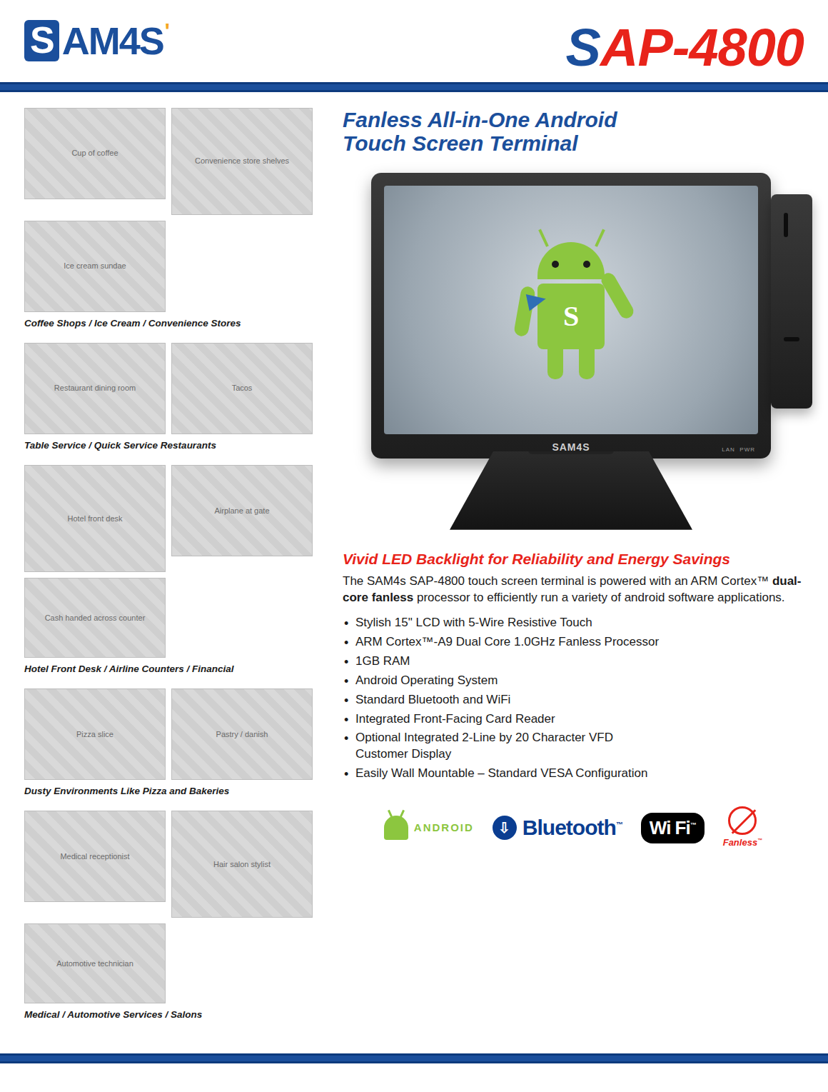SAM4S'
SAP-4800
Cup of coffee
Convenience store shelves
Ice cream sundae
Coffee Shops / Ice Cream / Convenience Stores
Restaurant dining room
Tacos
Table Service / Quick Service Restaurants
Hotel front desk
Airplane at gate
Cash handed across counter
Hotel Front Desk / Airline Counters / Financial
Pizza slice
Pastry / danish
Dusty Environments Like Pizza and Bakeries
Medical receptionist
Hair salon stylist
Automotive technician
Medical / Automotive Services / Salons
Fanless All-in-One Android
Touch Screen Terminal
S
SAM4S
LAN PWR
Vivid LED Backlight for Reliability and Energy Savings
The SAM4s SAP-4800 touch screen terminal is powered with an ARM Cortex™ dual-core fanless processor to efficiently run a variety of android software applications.
Stylish 15" LCD with 5-Wire Resistive Touch
ARM Cortex™-A9 Dual Core 1.0GHz Fanless Processor
1GB RAM
Android Operating System
Standard Bluetooth and WiFi
Integrated Front-Facing Card Reader
Optional Integrated 2-Line by 20 Character VFDCustomer Display
Easily Wall Mountable – Standard VESA Configuration
Android
⇩ Bluetooth™
Wi Fi™
Fanless™